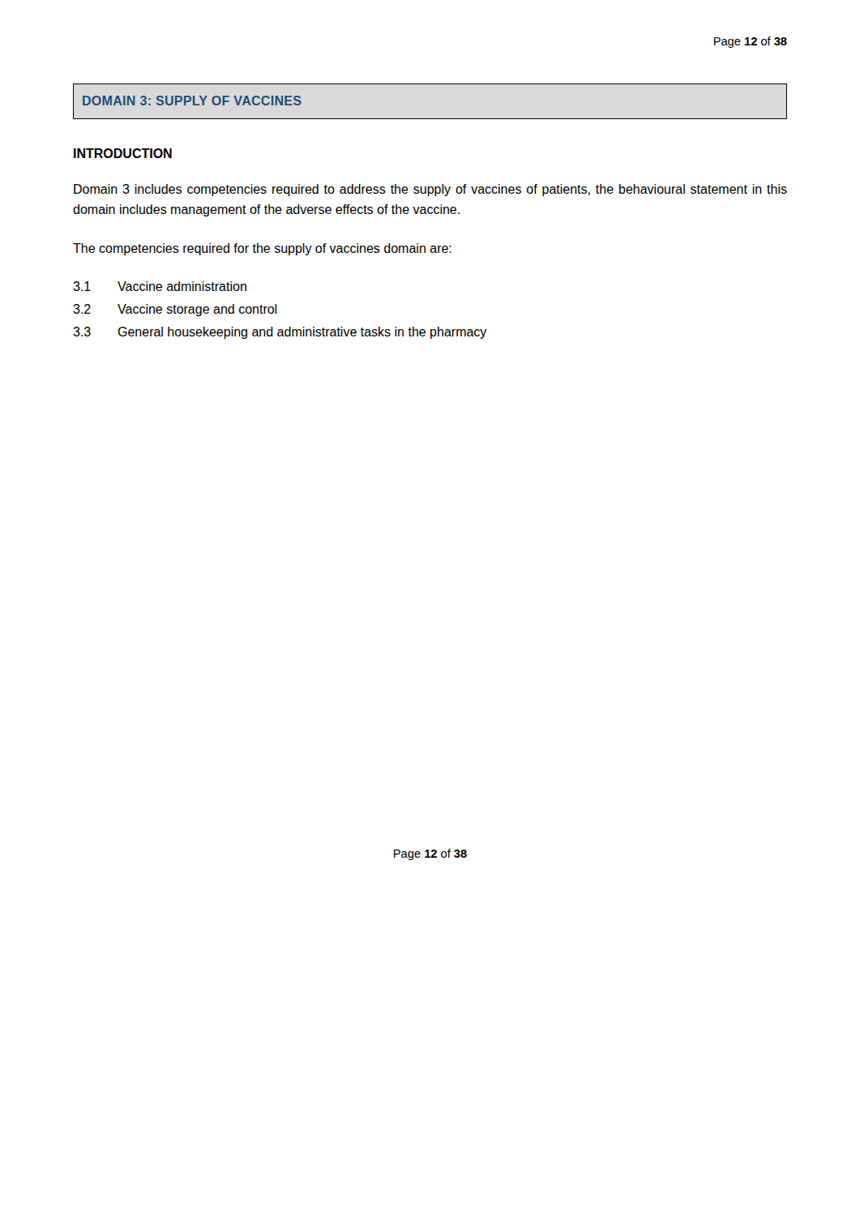Page 12 of 38
DOMAIN 3: SUPPLY OF VACCINES
INTRODUCTION
Domain 3 includes competencies required to address the supply of vaccines of patients, the behavioural statement in this domain includes management of the adverse effects of the vaccine.
The competencies required for the supply of vaccines domain are:
3.1 Vaccine administration
3.2 Vaccine storage and control
3.3 General housekeeping and administrative tasks in the pharmacy
Page 12 of 38